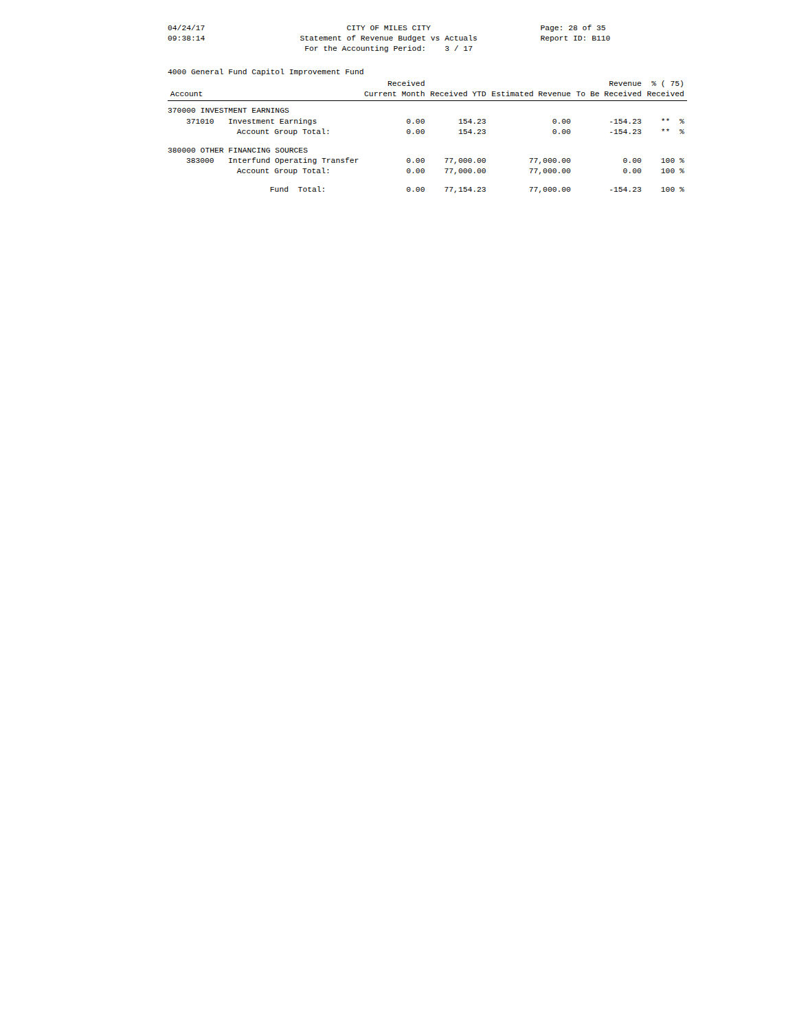04/24/17
09:38:14
CITY OF MILES CITY
Statement of Revenue Budget vs Actuals
For the Accounting Period: 3 / 17
Page: 28 of 35
Report ID: B110
4000 General Fund Capitol Improvement Fund
Revenue budget versus actuals by account
| | Received | | | Revenue | % ( 75) |
| --- | --- | --- | --- | --- | --- |
| Account | Current Month | Received YTD | Estimated Revenue | To Be Received | Received |
| 370000 INVESTMENT EARNINGS |
| 371010 Investment Earnings | 0.00 | 154.23 | 0.00 | -154.23 | ** % |
| Account Group Total: | 0.00 | 154.23 | 0.00 | -154.23 | ** % |
| 380000 OTHER FINANCING SOURCES |
| 383000 Interfund Operating Transfer | 0.00 | 77,000.00 | 77,000.00 | 0.00 | 100 % |
| Account Group Total: | 0.00 | 77,000.00 | 77,000.00 | 0.00 | 100 % |
| Fund Total: | 0.00 | 77,154.23 | 77,000.00 | -154.23 | 100 % |